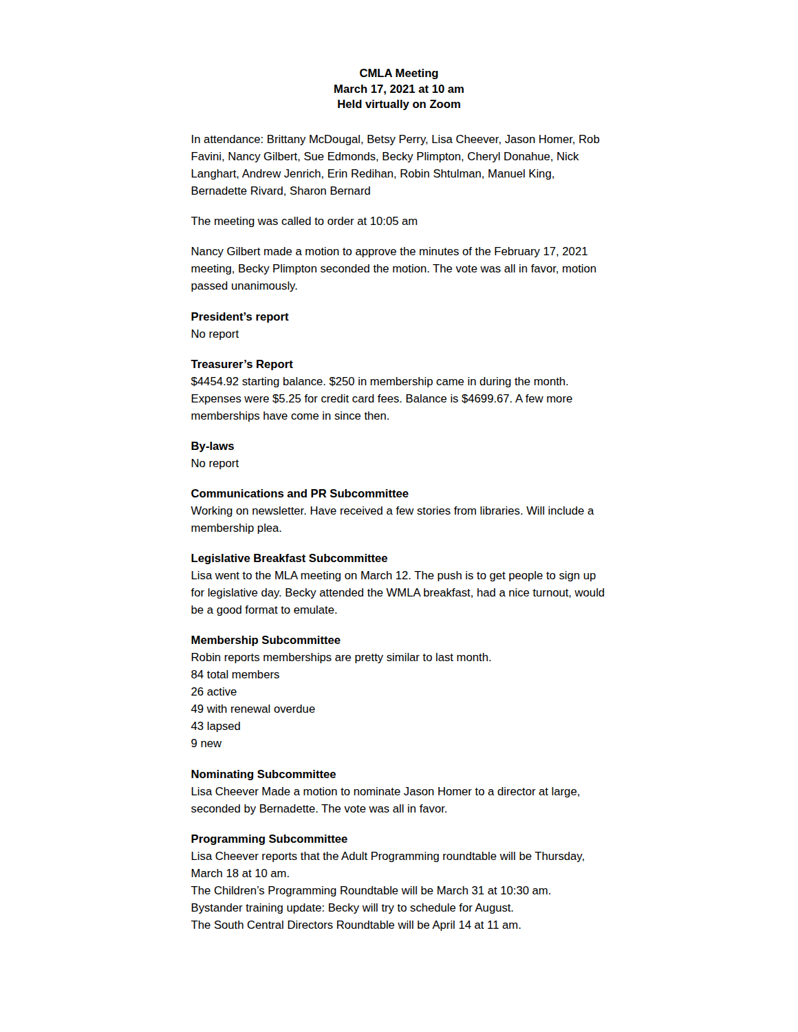CMLA Meeting March 17, 2021 at 10 am Held virtually on Zoom
In attendance: Brittany McDougal, Betsy Perry, Lisa Cheever, Jason Homer, Rob Favini, Nancy Gilbert, Sue Edmonds, Becky Plimpton, Cheryl Donahue, Nick Langhart, Andrew Jenrich, Erin Redihan, Robin Shtulman, Manuel King, Bernadette Rivard, Sharon Bernard
The meeting was called to order at 10:05 am
Nancy Gilbert made a motion to approve the minutes of the February 17, 2021 meeting, Becky Plimpton seconded the motion. The vote was all in favor, motion passed unanimously.
President’s report
No report
Treasurer’s Report
$4454.92 starting balance. $250 in membership came in during the month. Expenses were $5.25 for credit card fees. Balance is $4699.67. A few more memberships have come in since then.
By-laws
No report
Communications and PR Subcommittee
Working on newsletter. Have received a few stories from libraries. Will include a membership plea.
Legislative Breakfast Subcommittee
Lisa went to the MLA meeting on March 12. The push is to get people to sign up for legislative day. Becky attended the WMLA breakfast, had a nice turnout, would be a good format to emulate.
Membership Subcommittee
Robin reports memberships are pretty similar to last month.
84 total members 26 active 49 with renewal overdue 43 lapsed 9 new
Nominating Subcommittee
Lisa Cheever Made a motion to nominate Jason Homer to a director at large, seconded by Bernadette. The vote was all in favor.
Programming Subcommittee
Lisa Cheever reports that the Adult Programming roundtable will be Thursday, March 18 at 10 am.
The Children’s Programming Roundtable will be March 31 at 10:30 am.
Bystander training update: Becky will try to schedule for August.
The South Central Directors Roundtable will be April 14 at 11 am.